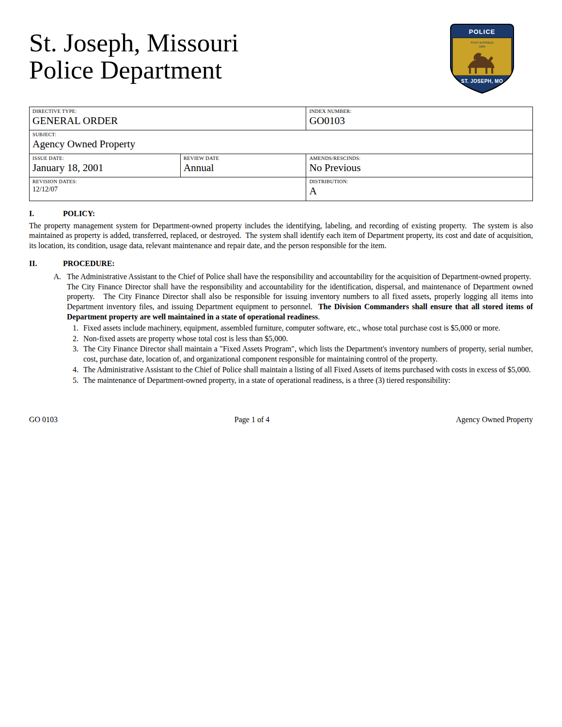St. Joseph, Missouri
Police Department
POLICE PONY EXPRESS 1860 ST. JOSEPH, MO
| Directive Type: GENERAL ORDER | Index Number: GO0103 |
| Subject: Agency Owned Property |
| Issue Date: January 18, 2001 | Review Date Annual | Amends/Rescinds: No Previous |
| Revision Dates: 12/12/07 | Distribution: A |
I.
POLICY:
The property management system for Department-owned property includes the identifying, labeling, and recording of existing property. The system is also maintained as property is added, transferred, replaced, or destroyed. The system shall identify each item of Department property, its cost and date of acquisition, its location, its condition, usage data, relevant maintenance and repair date, and the person responsible for the item.
II.
PROCEDURE:
The Administrative Assistant to the Chief of Police shall have the responsibility and accountability for the acquisition of Department-owned property. The City Finance Director shall have the responsibility and accountability for the identification, dispersal, and maintenance of Department owned property. The City Finance Director shall also be responsible for issuing inventory numbers to all fixed assets, properly logging all items into Department inventory files, and issuing Department equipment to personnel. The Division Commanders shall ensure that all stored items of Department property are well maintained in a state of operational readiness.
Fixed assets include machinery, equipment, assembled furniture, computer software, etc., whose total purchase cost is $5,000 or more.
Non-fixed assets are property whose total cost is less than $5,000.
The City Finance Director shall maintain a "Fixed Assets Program", which lists the Department's inventory numbers of property, serial number, cost, purchase date, location of, and organizational component responsible for maintaining control of the property.
The Administrative Assistant to the Chief of Police shall maintain a listing of all Fixed Assets of items purchased with costs in excess of $5,000.
The maintenance of Department-owned property, in a state of operational readiness, is a three (3) tiered responsibility:
GO 0103 Page 1 of 4 Agency Owned Property